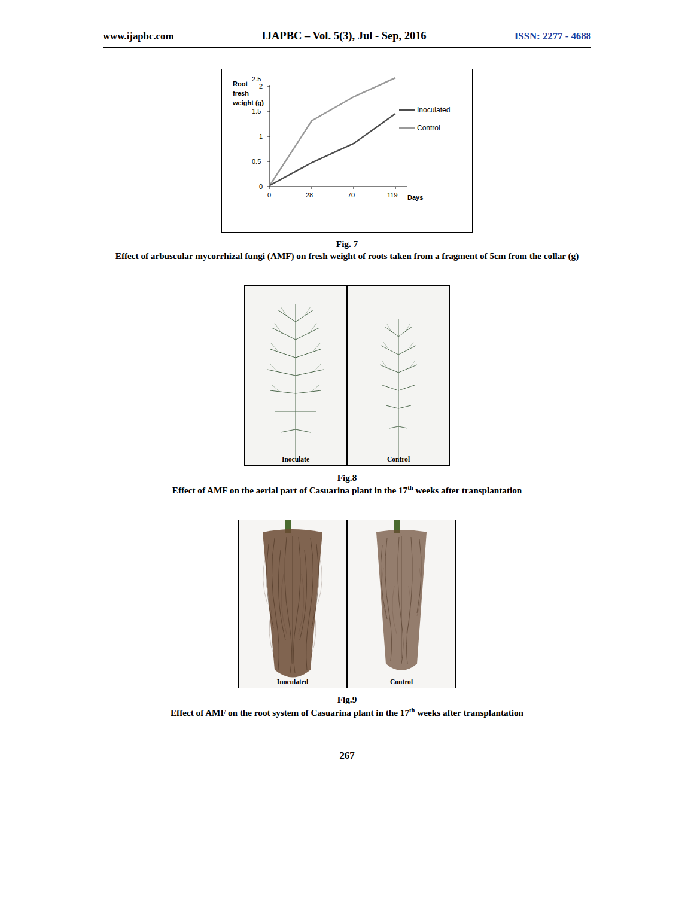www.ijapbc.com IJAPBC – Vol. 5(3), Jul - Sep, 2016 ISSN: 2277 - 4688
Root fresh weight (g) 0 0.5 1 1.5 2 2.5 0 28 70 119 Days Inoculated Control
Fig. 7 Effect of arbuscular mycorrhizal fungi (AMF) on fresh weight of roots taken from a fragment of 5cm from the collar (g)
Inoculate
Control
Fig.8 Effect of AMF on the aerial part of Casuarina plant in the 17th weeks after transplantation
Inoculated
Control
Fig.9 Effect of AMF on the root system of Casuarina plant in the 17th weeks after transplantation
267